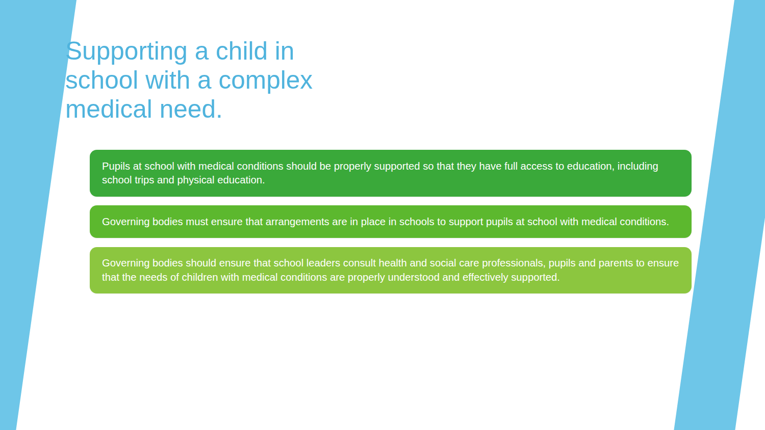Supporting a child in school with a complex medical need.
Pupils at school with medical conditions should be properly supported so that they have full access to education, including school trips and physical education.
Governing bodies must ensure that arrangements are in place in schools to support pupils at school with medical conditions.
Governing bodies should ensure that school leaders consult health and social care professionals, pupils and parents to ensure that the needs of children with medical conditions are properly understood and effectively supported.